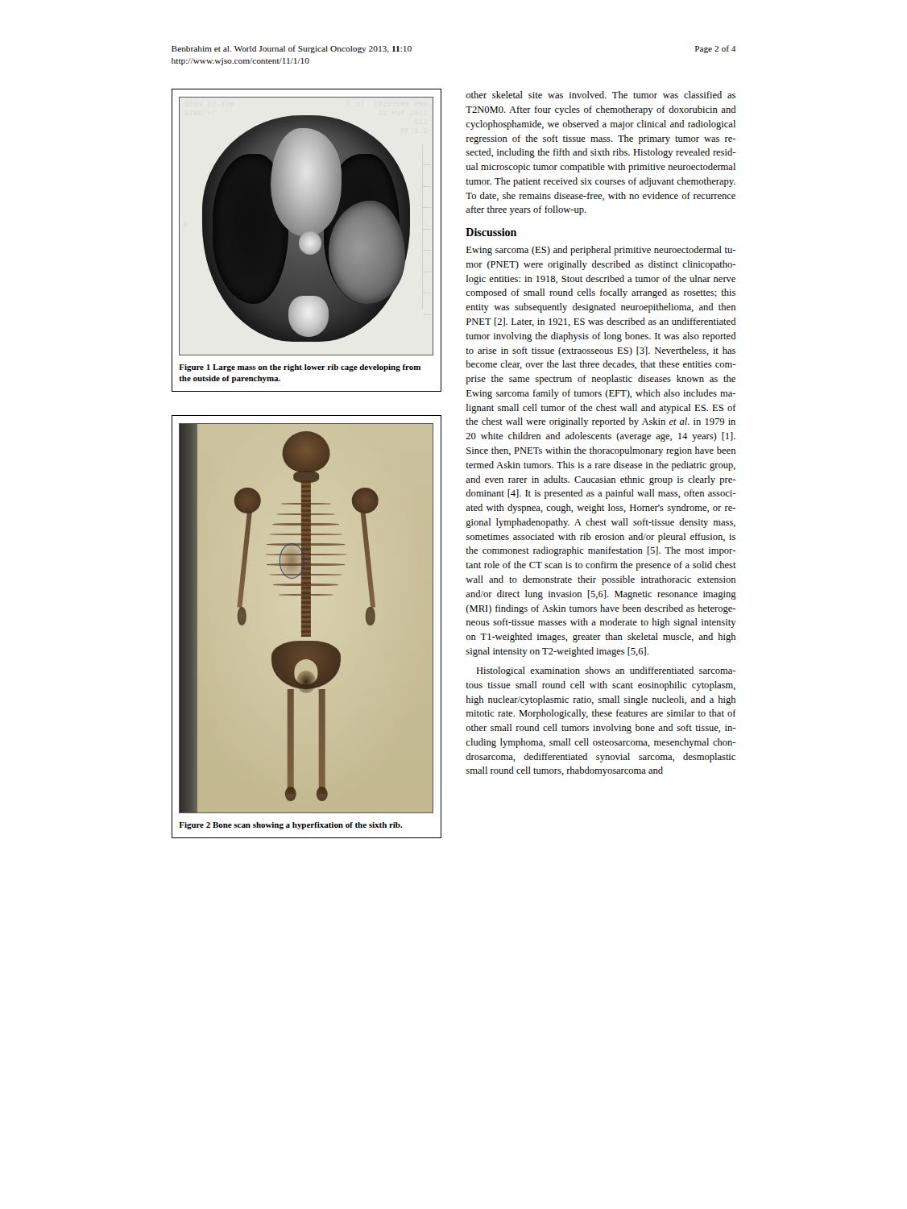Benbrahim et al. World Journal of Surgical Oncology 2013, 11:10
http://www.wjso.com/content/11/1/10
Page 2 of 4
DFOV 37.3cm
STND/+/
F 17 IP203908 PN0
22 Mar 2011
512
MF:1.5
R
L
Figure 1 Large mass on the right lower rib cage developing from the outside of parenchyma.
Figure 2 Bone scan showing a hyperfixation of the sixth rib.
other skeletal site was involved. The tumor was classified as T2N0M0. After four cycles of chemotherapy of doxorubicin and cyclophosphamide, we observed a major clinical and radiological regression of the soft tissue mass. The primary tumor was resected, including the fifth and sixth ribs. Histology revealed residual microscopic tumor compatible with primitive neuroectodermal tumor. The patient received six courses of adjuvant chemotherapy. To date, she remains disease-free, with no evidence of recurrence after three years of follow-up.
Discussion
Ewing sarcoma (ES) and peripheral primitive neuroectodermal tumor (PNET) were originally described as distinct clinicopathologic entities: in 1918, Stout described a tumor of the ulnar nerve composed of small round cells focally arranged as rosettes; this entity was subsequently designated neuroepithelioma, and then PNET [2]. Later, in 1921, ES was described as an undifferentiated tumor involving the diaphysis of long bones. It was also reported to arise in soft tissue (extraosseous ES) [3]. Nevertheless, it has become clear, over the last three decades, that these entities comprise the same spectrum of neoplastic diseases known as the Ewing sarcoma family of tumors (EFT), which also includes malignant small cell tumor of the chest wall and atypical ES. ES of the chest wall were originally reported by Askin et al. in 1979 in 20 white children and adolescents (average age, 14 years) [1]. Since then, PNETs within the thoracopulmonary region have been termed Askin tumors. This is a rare disease in the pediatric group, and even rarer in adults. Caucasian ethnic group is clearly predominant [4]. It is presented as a painful wall mass, often associated with dyspnea, cough, weight loss, Horner's syndrome, or regional lymphadenopathy. A chest wall soft-tissue density mass, sometimes associated with rib erosion and/or pleural effusion, is the commonest radiographic manifestation [5]. The most important role of the CT scan is to confirm the presence of a solid chest wall and to demonstrate their possible intrathoracic extension and/or direct lung invasion [5,6]. Magnetic resonance imaging (MRI) findings of Askin tumors have been described as heterogeneous soft-tissue masses with a moderate to high signal intensity on T1-weighted images, greater than skeletal muscle, and high signal intensity on T2-weighted images [5,6].
Histological examination shows an undifferentiated sarcomatous tissue small round cell with scant eosinophilic cytoplasm, high nuclear/cytoplasmic ratio, small single nucleoli, and a high mitotic rate. Morphologically, these features are similar to that of other small round cell tumors involving bone and soft tissue, including lymphoma, small cell osteosarcoma, mesenchymal chondrosarcoma, dedifferentiated synovial sarcoma, desmoplastic small round cell tumors, rhabdomyosarcoma and